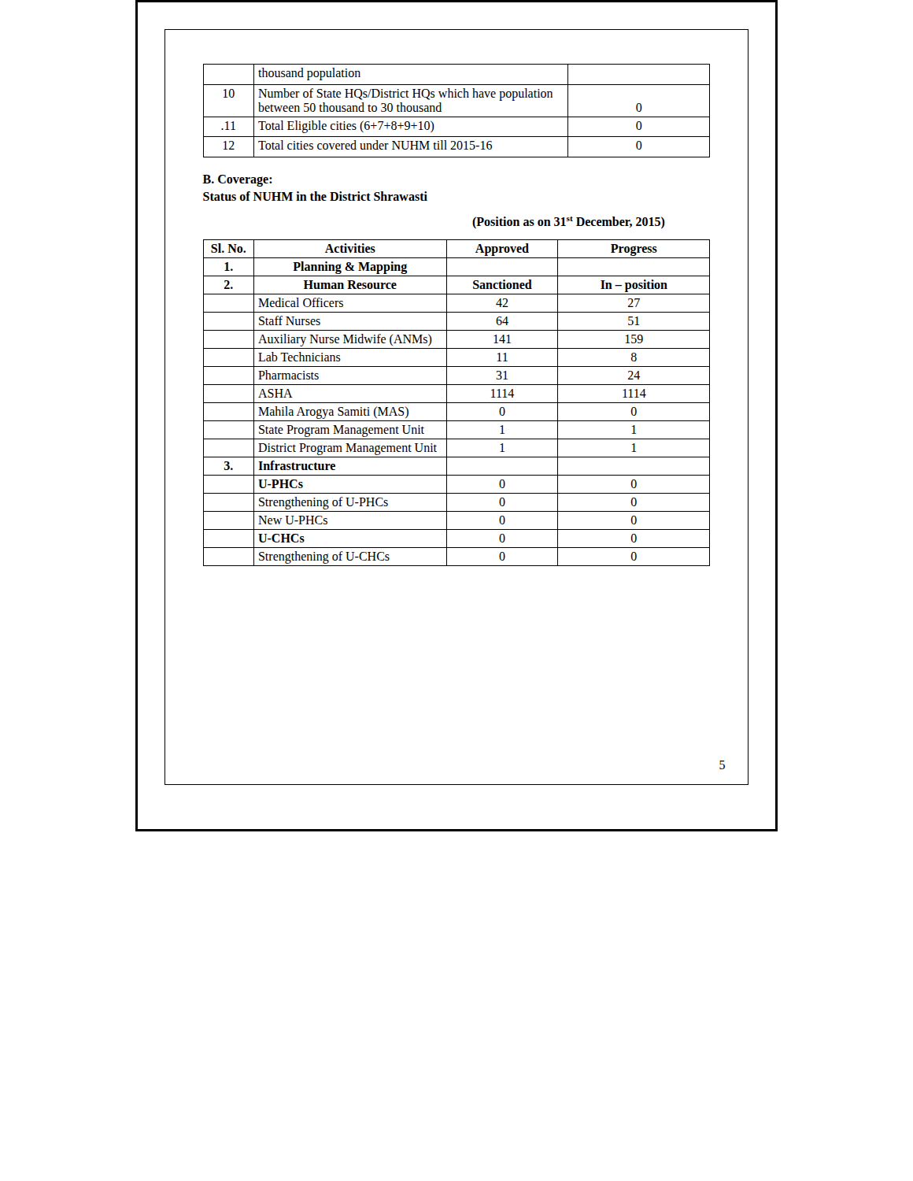| | thousand population | |
| 10 | Number of State HQs/District HQs which have population between 50 thousand to 30 thousand | 0 |
| .11 | Total Eligible cities (6+7+8+9+10) | 0 |
| 12 | Total cities covered under NUHM till 2015-16 | 0 |
B. Coverage:
Status of NUHM in the District Shrawasti
(Position as on 31st December, 2015)
| Sl. No. | Activities | Approved | Progress |
| --- | --- | --- | --- |
| 1. | Planning & Mapping | | |
| 2. | Human Resource | Sanctioned | In – position |
| | Medical Officers | 42 | 27 |
| | Staff Nurses | 64 | 51 |
| | Auxiliary Nurse Midwife (ANMs) | 141 | 159 |
| | Lab Technicians | 11 | 8 |
| | Pharmacists | 31 | 24 |
| | ASHA | 1114 | 1114 |
| | Mahila Arogya Samiti (MAS) | 0 | 0 |
| | State Program Management Unit | 1 | 1 |
| | District Program Management Unit | 1 | 1 |
| 3. | Infrastructure | | |
| | U-PHCs | 0 | 0 |
| | Strengthening of U-PHCs | 0 | 0 |
| | New U-PHCs | 0 | 0 |
| | U-CHCs | 0 | 0 |
| | Strengthening of U-CHCs | 0 | 0 |
5